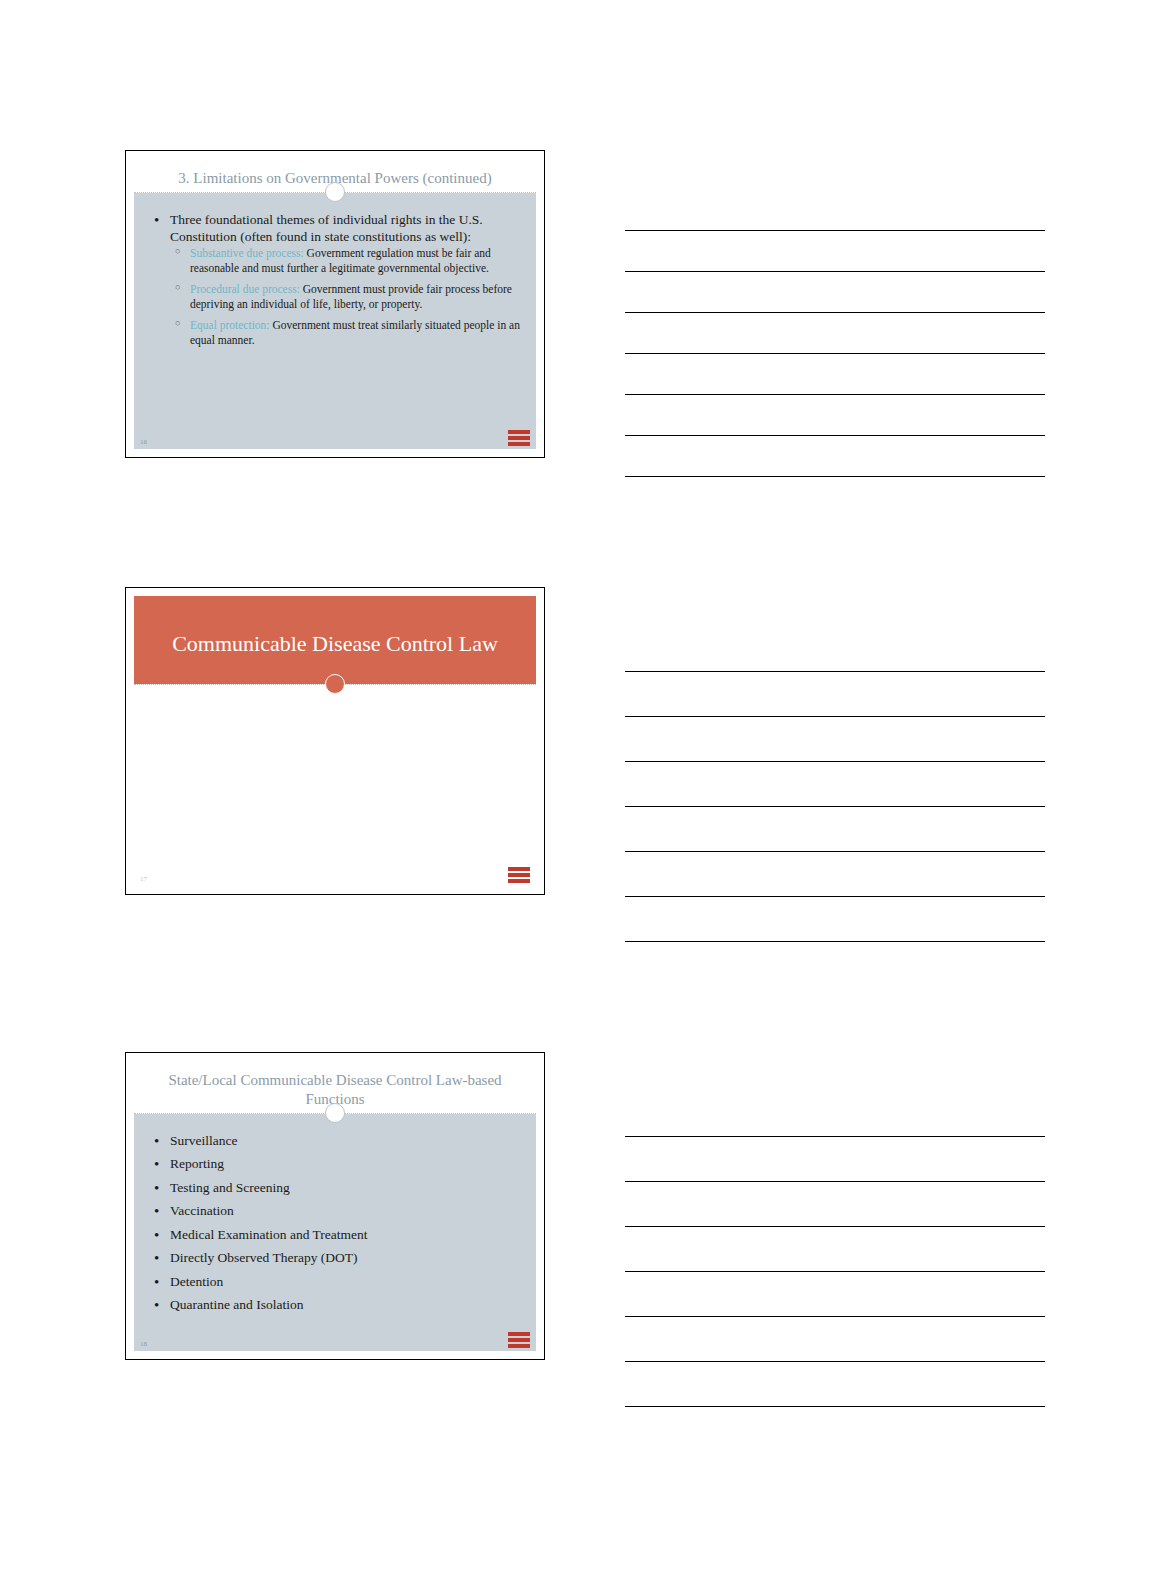3. Limitations on Governmental Powers (continued)
Three foundational themes of individual rights in the U.S. Constitution (often found in state constitutions as well):
Substantive due process: Government regulation must be fair and reasonable and must further a legitimate governmental objective.
Procedural due process: Government must provide fair process before depriving an individual of life, liberty, or property.
Equal protection: Government must treat similarly situated people in an equal manner.
16
Communicable Disease Control Law
17
State/Local Communicable Disease Control Law-based Functions
Surveillance
Reporting
Testing and Screening
Vaccination
Medical Examination and Treatment
Directly Observed Therapy (DOT)
Detention
Quarantine and Isolation
18